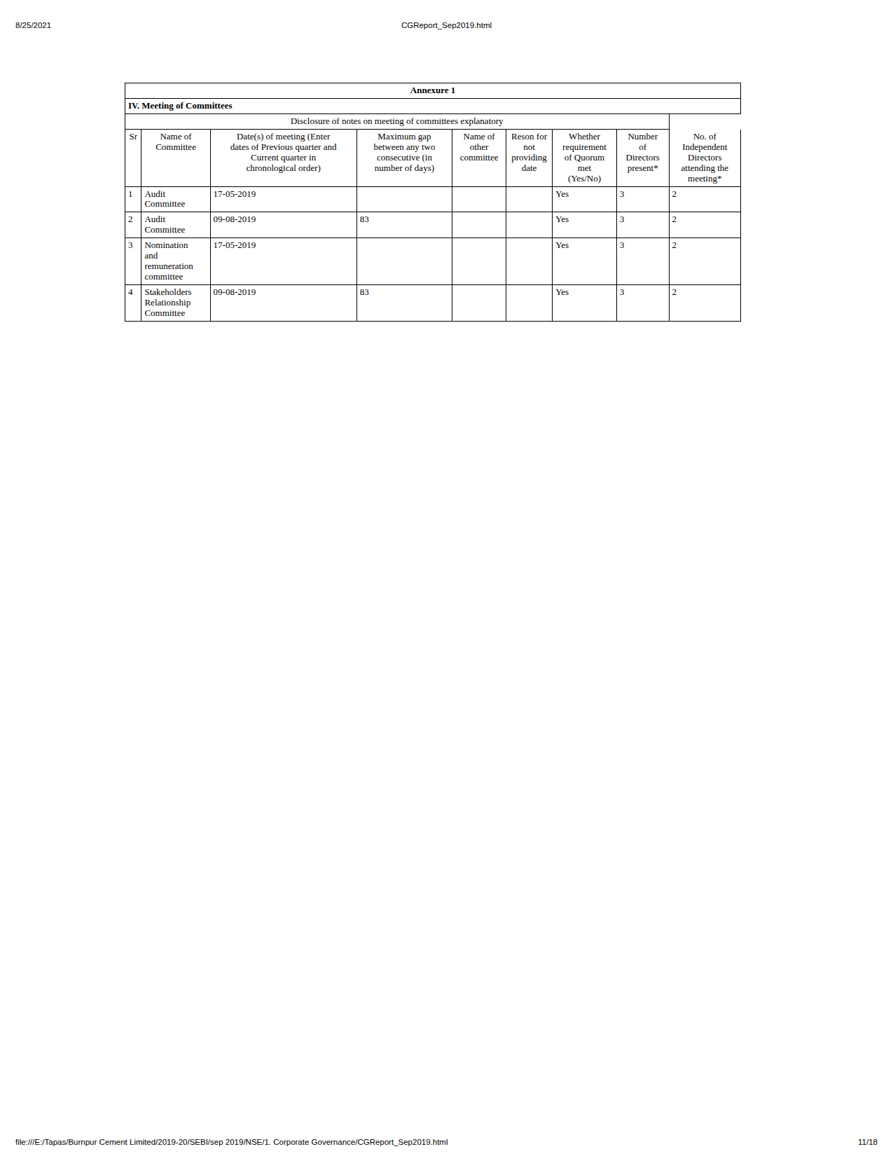8/25/2021
CGReport_Sep2019.html
| Annexure 1 |
| IV. Meeting of Committees |
| Disclosure of notes on meeting of committees explanatory | |
| Sr | Name of Committee | Date(s) of meeting (Enter dates of Previous quarter and Current quarter in chronological order) | Maximum gap between any two consecutive (in number of days) | Name of other committee | Reson for not providing date | Whether requirement of Quorum met (Yes/No) | Number of Directors present* | No. of Independent Directors attending the meeting* |
| 1 | Audit Committee | 17-05-2019 | | | | Yes | 3 | 2 |
| 2 | Audit Committee | 09-08-2019 | 83 | | | Yes | 3 | 2 |
| 3 | Nomination and remuneration committee | 17-05-2019 | | | | Yes | 3 | 2 |
| 4 | Stakeholders Relationship Committee | 09-08-2019 | 83 | | | Yes | 3 | 2 |
file:///E:/Tapas/Burnpur Cement Limited/2019-20/SEBI/sep 2019/NSE/1. Corporate Governance/CGReport_Sep2019.html
11/18